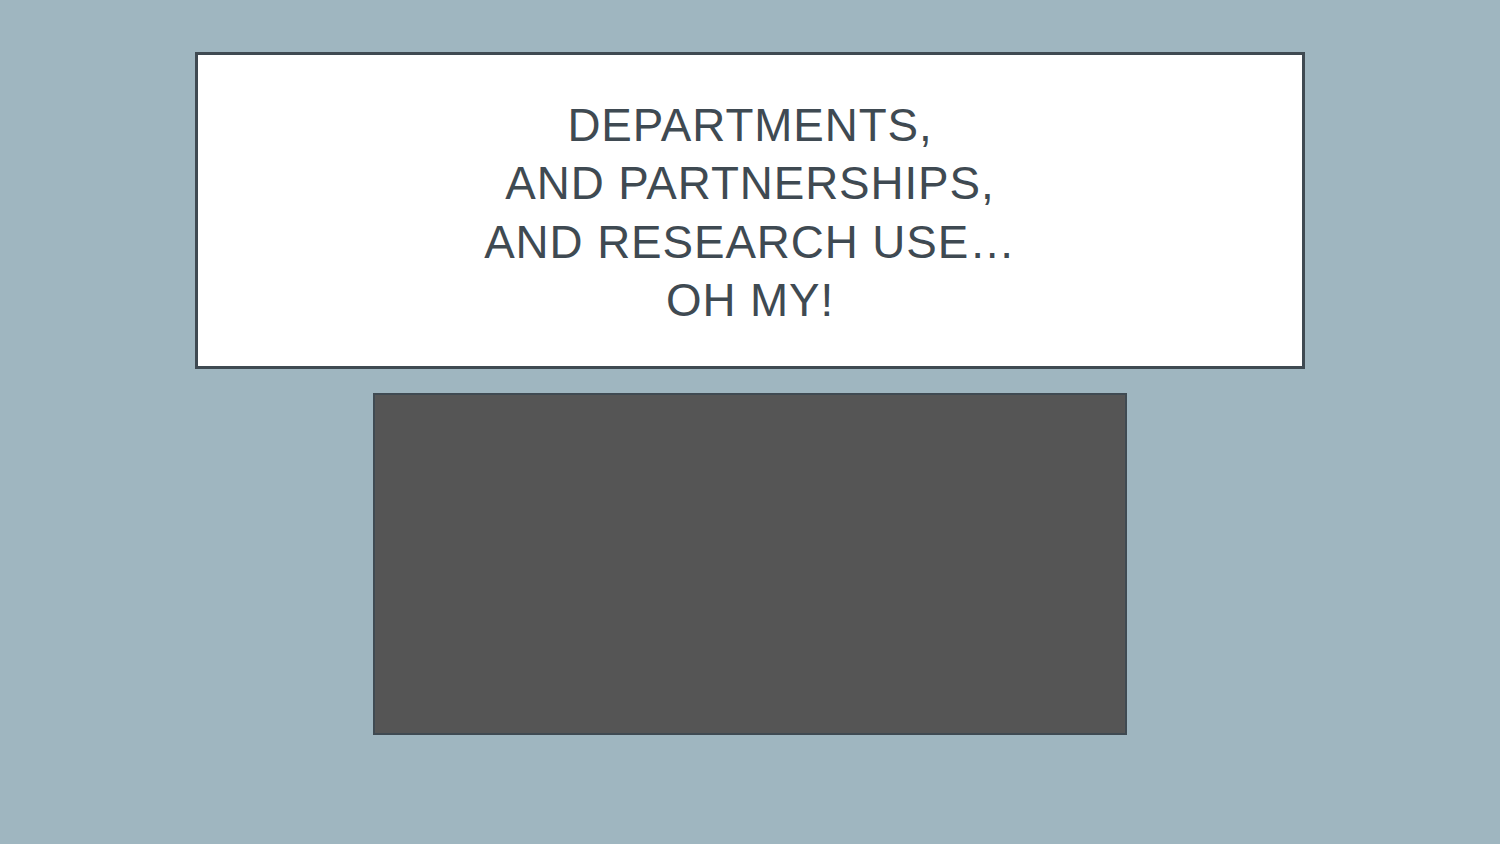Departments, and Partnerships, and Research Use… Oh My!
The Tin Man, Dorothy, and the Scarecrow from The Wizard of Oz.